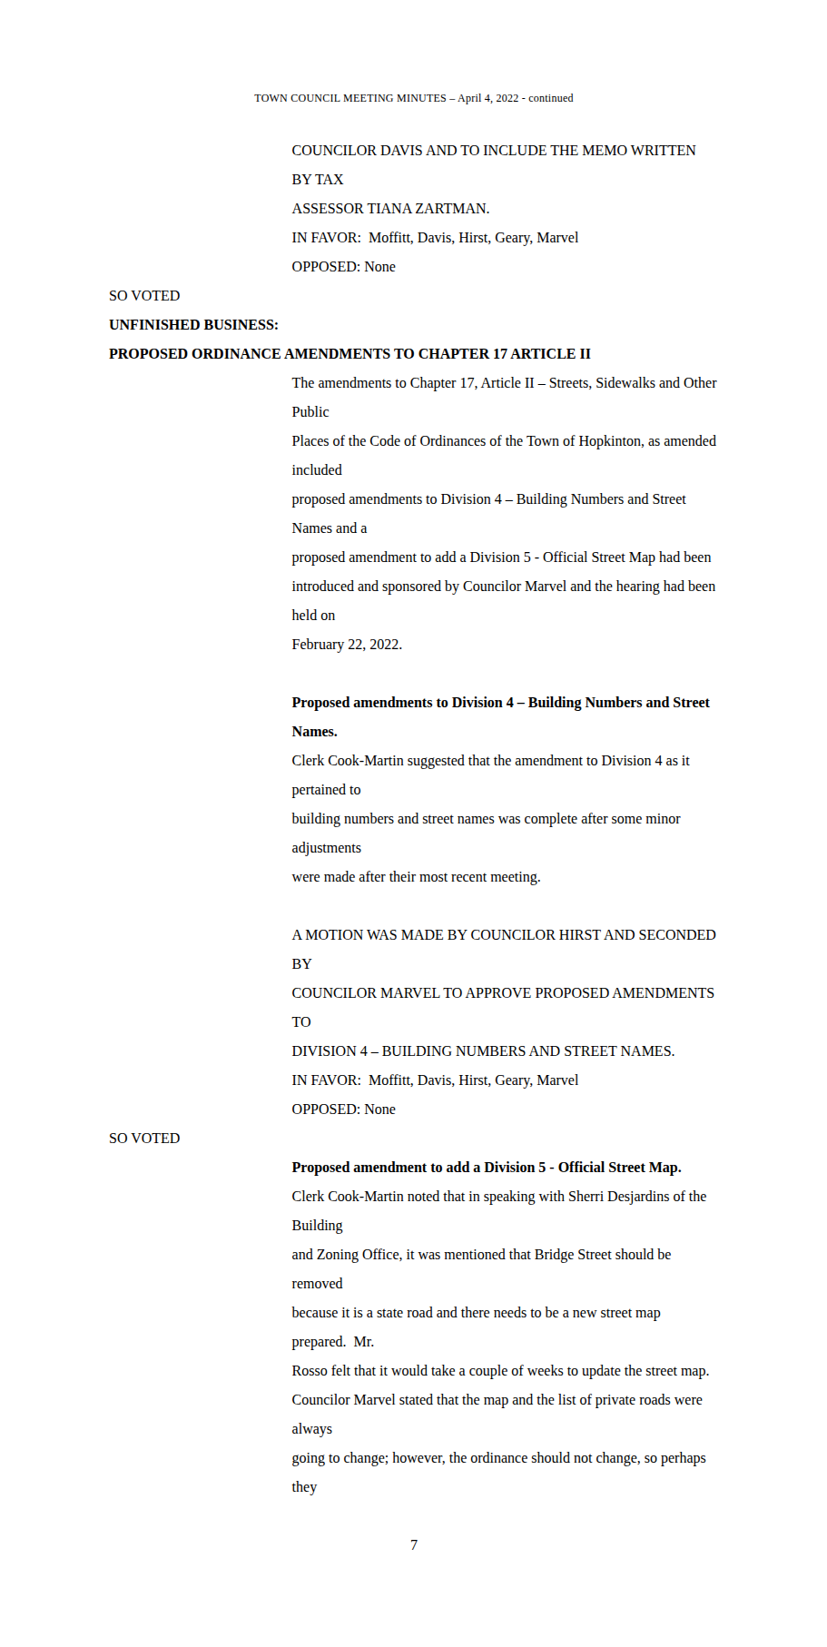TOWN COUNCIL MEETING MINUTES – April 4, 2022 - continued
COUNCILOR DAVIS AND TO INCLUDE THE MEMO WRITTEN BY TAX
ASSESSOR TIANA ZARTMAN.
IN FAVOR: Moffitt, Davis, Hirst, Geary, Marvel
OPPOSED: None
SO VOTED
UNFINISHED BUSINESS:
PROPOSED ORDINANCE AMENDMENTS TO CHAPTER 17 ARTICLE II
The amendments to Chapter 17, Article II – Streets, Sidewalks and Other Public
Places of the Code of Ordinances of the Town of Hopkinton, as amended included
proposed amendments to Division 4 – Building Numbers and Street Names and a
proposed amendment to add a Division 5 - Official Street Map had been
introduced and sponsored by Councilor Marvel and the hearing had been held on
February 22, 2022.
Proposed amendments to Division 4 – Building Numbers and Street Names.
Clerk Cook-Martin suggested that the amendment to Division 4 as it pertained to
building numbers and street names was complete after some minor adjustments
were made after their most recent meeting.
A MOTION WAS MADE BY COUNCILOR HIRST AND SECONDED BY
COUNCILOR MARVEL TO APPROVE PROPOSED AMENDMENTS TO
DIVISION 4 – BUILDING NUMBERS AND STREET NAMES.
IN FAVOR: Moffitt, Davis, Hirst, Geary, Marvel
OPPOSED: None
SO VOTED
Proposed amendment to add a Division 5 - Official Street Map.
Clerk Cook-Martin noted that in speaking with Sherri Desjardins of the Building
and Zoning Office, it was mentioned that Bridge Street should be removed
because it is a state road and there needs to be a new street map prepared. Mr.
Rosso felt that it would take a couple of weeks to update the street map.
Councilor Marvel stated that the map and the list of private roads were always
going to change; however, the ordinance should not change, so perhaps they
7